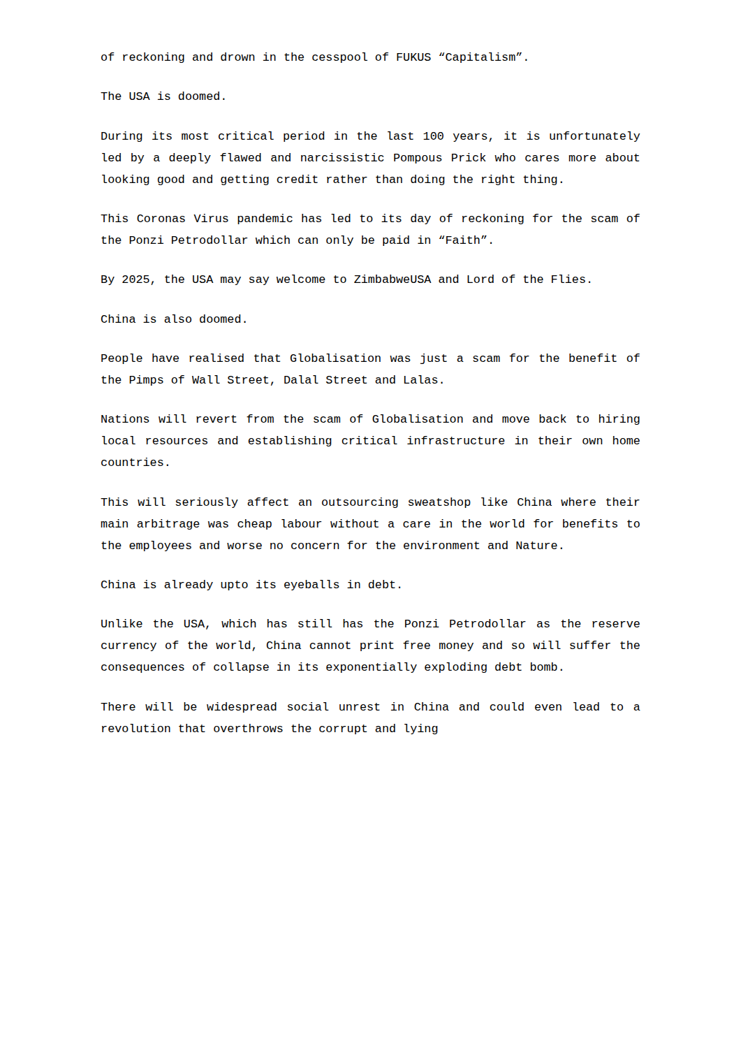of reckoning and drown in the cesspool of FUKUS “Capitalism”.
The USA is doomed.
During its most critical period in the last 100 years, it is unfortunately led by a deeply flawed and narcissistic Pompous Prick who cares more about looking good and getting credit rather than doing the right thing.
This Coronas Virus pandemic has led to its day of reckoning for the scam of the Ponzi Petrodollar which can only be paid in “Faith”.
By 2025, the USA may say welcome to ZimbabweUSA and Lord of the Flies.
China is also doomed.
People have realised that Globalisation was just a scam for the benefit of the Pimps of Wall Street, Dalal Street and Lalas.
Nations will revert from the scam of Globalisation and move back to hiring local resources and establishing critical infrastructure in their own home countries.
This will seriously affect an outsourcing sweatshop like China where their main arbitrage was cheap labour without a care in the world for benefits to the employees and worse no concern for the environment and Nature.
China is already upto its eyeballs in debt.
Unlike the USA, which has still has the Ponzi Petrodollar as the reserve currency of the world, China cannot print free money and so will suffer the consequences of collapse in its exponentially exploding debt bomb.
There will be widespread social unrest in China and could even lead to a revolution that overthrows the corrupt and lying